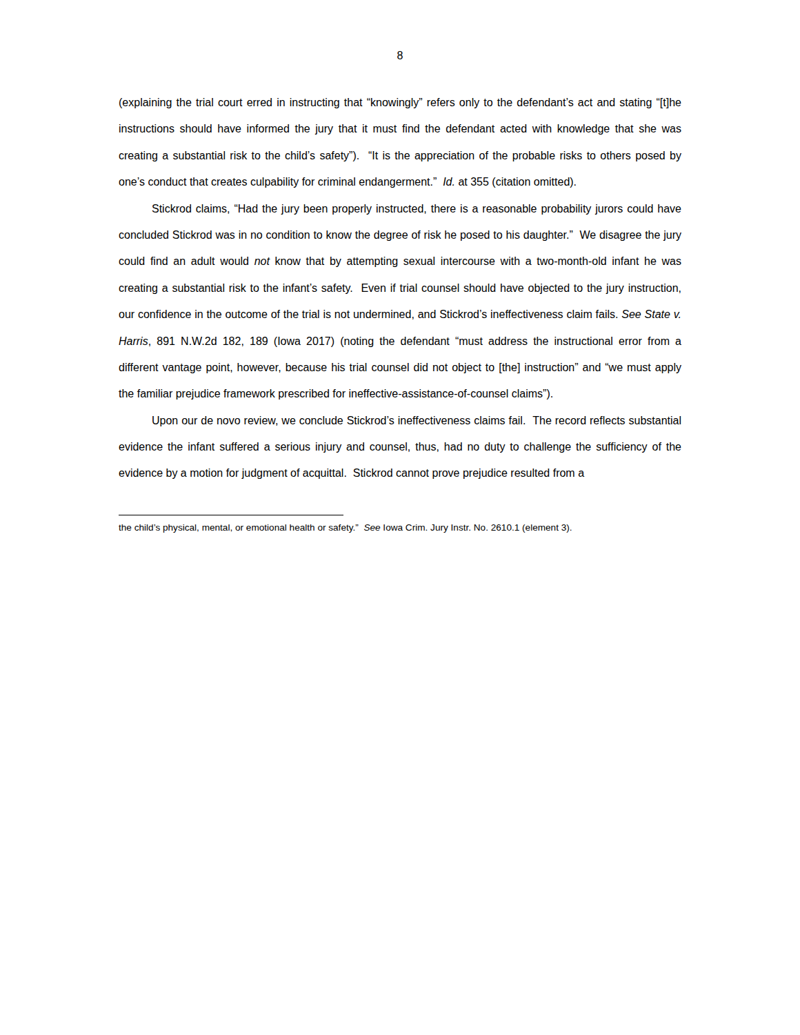8
(explaining the trial court erred in instructing that “knowingly” refers only to the defendant’s act and stating “[t]he instructions should have informed the jury that it must find the defendant acted with knowledge that she was creating a substantial risk to the child’s safety”). “It is the appreciation of the probable risks to others posed by one’s conduct that creates culpability for criminal endangerment.” Id. at 355 (citation omitted).
Stickrod claims, “Had the jury been properly instructed, there is a reasonable probability jurors could have concluded Stickrod was in no condition to know the degree of risk he posed to his daughter.” We disagree the jury could find an adult would not know that by attempting sexual intercourse with a two-month-old infant he was creating a substantial risk to the infant’s safety. Even if trial counsel should have objected to the jury instruction, our confidence in the outcome of the trial is not undermined, and Stickrod’s ineffectiveness claim fails. See State v. Harris, 891 N.W.2d 182, 189 (Iowa 2017) (noting the defendant “must address the instructional error from a different vantage point, however, because his trial counsel did not object to [the] instruction” and “we must apply the familiar prejudice framework prescribed for ineffective-assistance-of-counsel claims”).
Upon our de novo review, we conclude Stickrod’s ineffectiveness claims fail. The record reflects substantial evidence the infant suffered a serious injury and counsel, thus, had no duty to challenge the sufficiency of the evidence by a motion for judgment of acquittal. Stickrod cannot prove prejudice resulted from a
the child’s physical, mental, or emotional health or safety.” See Iowa Crim. Jury Instr. No. 2610.1 (element 3).